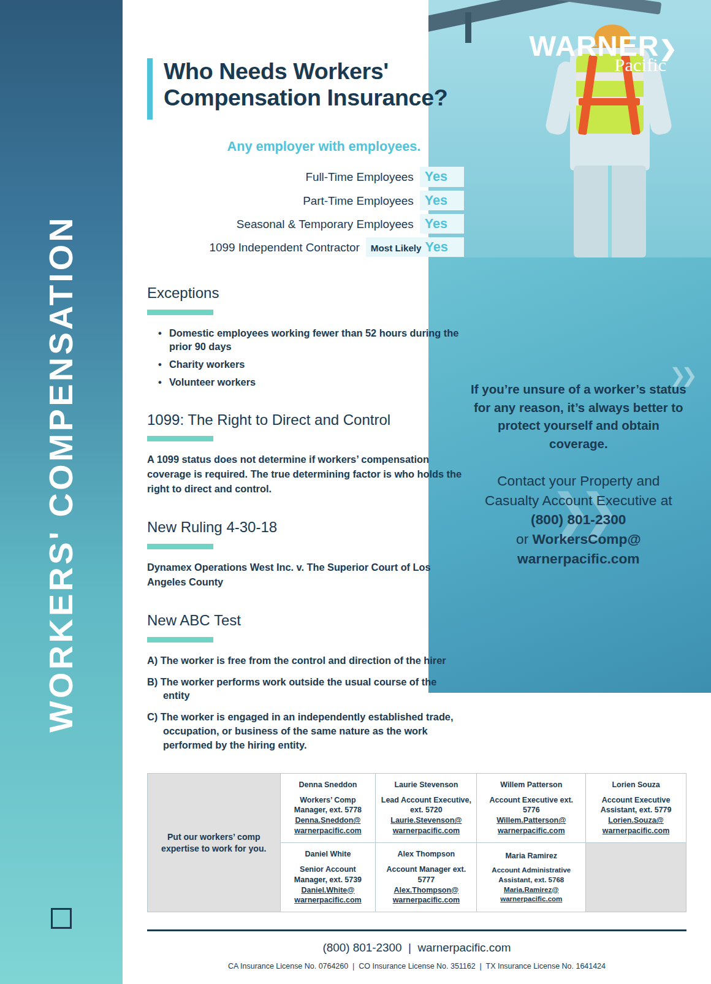WORKERS' COMPENSATION
WARNER❯
Pacific
Who Needs Workers'
Compensation Insurance?
Any employer with employees.
Full-Time Employees Yes
Part-Time Employees Yes
Seasonal & Temporary Employees Yes
1099 Independent Contractor Most Likely Yes
Exceptions
Domestic employees working fewer than 52 hours during the prior 90 days
Charity workers
Volunteer workers
1099: The Right to Direct and Control
A 1099 status does not determine if workers’ compensation coverage is required. The true determining factor is who holds the right to direct and control.
New Ruling 4-30-18
Dynamex Operations West Inc. v. The Superior Court of Los Angeles County
New ABC Test
A) The worker is free from the control and direction of the hirer
B) The worker performs work outside the usual course of the entity
C) The worker is engaged in an independently established trade, occupation, or business of the same nature as the work performed by the hiring entity.
❯❯
If you’re unsure of a worker’s status for any reason, it’s always better to protect yourself and obtain coverage.
❯❯ Contact your Property and Casualty Account Executive at
(800) 801-2300
or WorkersComp@
warnerpacific.com
| Put our workers’ comp expertise to work for you. | Denna Sneddon Workers’ Comp Manager, ext. 5778 Denna.Sneddon@ warnerpacific.com | Laurie Stevenson Lead Account Executive, ext. 5720 Laurie.Stevenson@ warnerpacific.com | Willem Patterson Account Executive ext. 5776 Willem.Patterson@ warnerpacific.com | Lorien Souza Account Executive Assistant, ext. 5779 Lorien.Souza@ warnerpacific.com |
| Daniel White Senior Account Manager, ext. 5739 Daniel.White@ warnerpacific.com | Alex Thompson Account Manager ext. 5777 Alex.Thompson@ warnerpacific.com | Maria Ramirez Account Administrative Assistant, ext. 5768 Maria.Ramirez@ warnerpacific.com | |
(800) 801-2300 | warnerpacific.com
CA Insurance License No. 0764260 | CO Insurance License No. 351162 | TX Insurance License No. 1641424